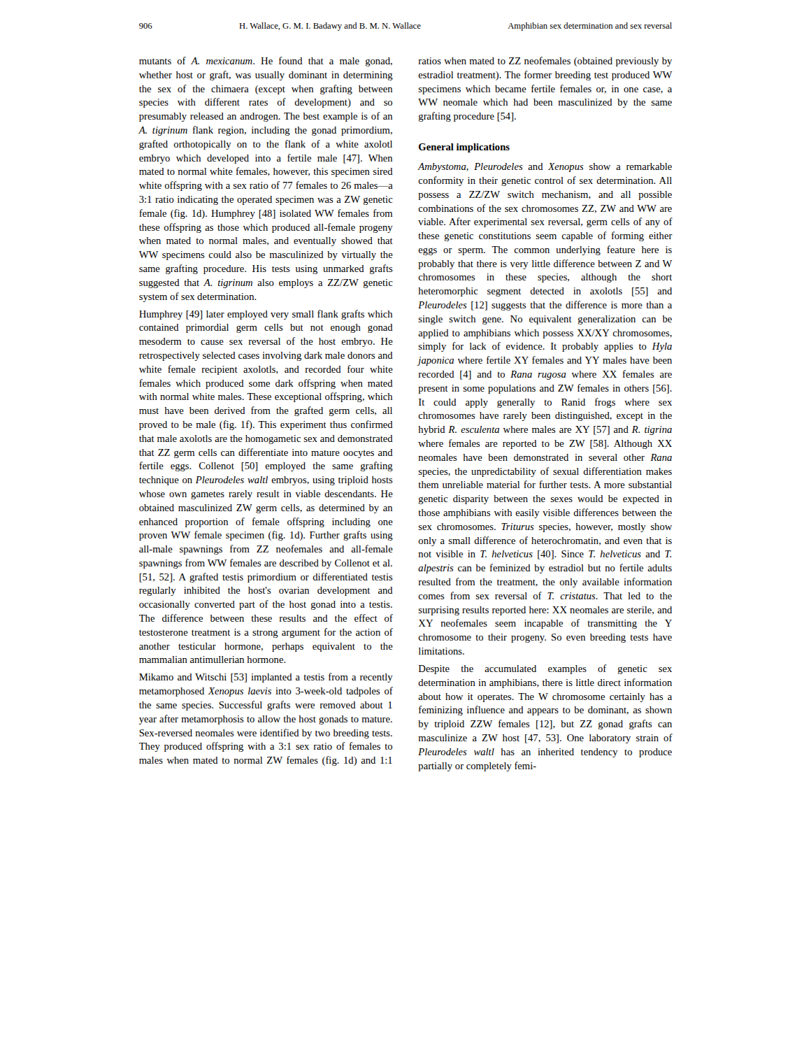906 H. Wallace, G. M. I. Badawy and B. M. N. Wallace Amphibian sex determination and sex reversal
mutants of A. mexicanum. He found that a male gonad, whether host or graft, was usually dominant in determining the sex of the chimaera (except when grafting between species with different rates of development) and so presumably released an androgen. The best example is of an A. tigrinum flank region, including the gonad primordium, grafted orthotopically on to the flank of a white axolotl embryo which developed into a fertile male [47]. When mated to normal white females, however, this specimen sired white offspring with a sex ratio of 77 females to 26 males—a 3:1 ratio indicating the operated specimen was a ZW genetic female (fig. 1d). Humphrey [48] isolated WW females from these offspring as those which produced all-female progeny when mated to normal males, and eventually showed that WW specimens could also be masculinized by virtually the same grafting procedure. His tests using unmarked grafts suggested that A. tigrinum also employs a ZZ/ZW genetic system of sex determination.
Humphrey [49] later employed very small flank grafts which contained primordial germ cells but not enough gonad mesoderm to cause sex reversal of the host embryo. He retrospectively selected cases involving dark male donors and white female recipient axolotls, and recorded four white females which produced some dark offspring when mated with normal white males. These exceptional offspring, which must have been derived from the grafted germ cells, all proved to be male (fig. 1f). This experiment thus confirmed that male axolotls are the homogametic sex and demonstrated that ZZ germ cells can differentiate into mature oocytes and fertile eggs. Collenot [50] employed the same grafting technique on Pleurodeles waltl embryos, using triploid hosts whose own gametes rarely result in viable descendants. He obtained masculinized ZW germ cells, as determined by an enhanced proportion of female offspring including one proven WW female specimen (fig. 1d). Further grafts using all-male spawnings from ZZ neofemales and all-female spawnings from WW females are described by Collenot et al. [51, 52]. A grafted testis primordium or differentiated testis regularly inhibited the host's ovarian development and occasionally converted part of the host gonad into a testis. The difference between these results and the effect of testosterone treatment is a strong argument for the action of another testicular hormone, perhaps equivalent to the mammalian antimullerian hormone.
Mikamo and Witschi [53] implanted a testis from a recently metamorphosed Xenopus laevis into 3-week-old tadpoles of the same species. Successful grafts were removed about 1 year after metamorphosis to allow the host gonads to mature. Sex-reversed neomales were identified by two breeding tests. They produced offspring with a 3:1 sex ratio of females to males when mated to normal ZW females (fig. 1d) and 1:1 ratios when mated to ZZ neofemales (obtained previously by estradiol treatment). The former breeding test produced WW specimens which became fertile females or, in one case, a WW neomale which had been masculinized by the same grafting procedure [54].
General implications
Ambystoma, Pleurodeles and Xenopus show a remarkable conformity in their genetic control of sex determination. All possess a ZZ/ZW switch mechanism, and all possible combinations of the sex chromosomes ZZ, ZW and WW are viable. After experimental sex reversal, germ cells of any of these genetic constitutions seem capable of forming either eggs or sperm. The common underlying feature here is probably that there is very little difference between Z and W chromosomes in these species, although the short heteromorphic segment detected in axolotls [55] and Pleurodeles [12] suggests that the difference is more than a single switch gene. No equivalent generalization can be applied to amphibians which possess XX/XY chromosomes, simply for lack of evidence. It probably applies to Hyla japonica where fertile XY females and YY males have been recorded [4] and to Rana rugosa where XX females are present in some populations and ZW females in others [56]. It could apply generally to Ranid frogs where sex chromosomes have rarely been distinguished, except in the hybrid R. esculenta where males are XY [57] and R. tigrina where females are reported to be ZW [58]. Although XX neomales have been demonstrated in several other Rana species, the unpredictability of sexual differentiation makes them unreliable material for further tests. A more substantial genetic disparity between the sexes would be expected in those amphibians with easily visible differences between the sex chromosomes. Triturus species, however, mostly show only a small difference of heterochromatin, and even that is not visible in T. helveticus [40]. Since T. helveticus and T. alpestris can be feminized by estradiol but no fertile adults resulted from the treatment, the only available information comes from sex reversal of T. cristatus. That led to the surprising results reported here: XX neomales are sterile, and XY neofemales seem incapable of transmitting the Y chromosome to their progeny. So even breeding tests have limitations.
Despite the accumulated examples of genetic sex determination in amphibians, there is little direct information about how it operates. The W chromosome certainly has a feminizing influence and appears to be dominant, as shown by triploid ZZW females [12], but ZZ gonad grafts can masculinize a ZW host [47, 53]. One laboratory strain of Pleurodeles waltl has an inherited tendency to produce partially or completely femi-